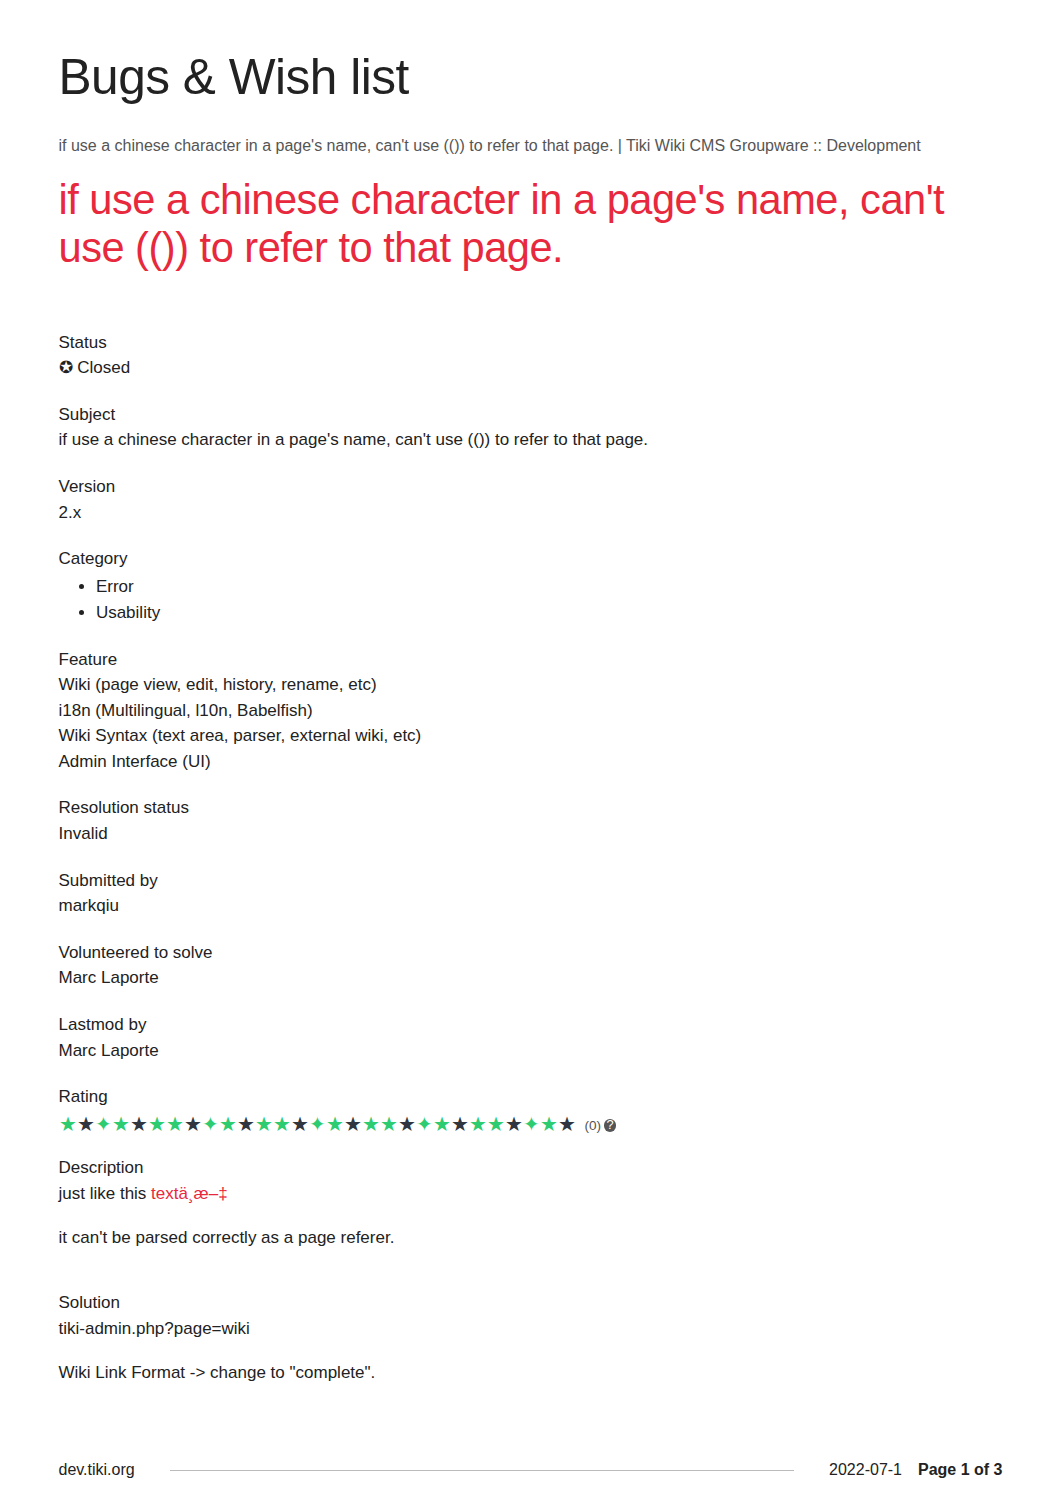Bugs & Wish list
if use a chinese character in a page's name, can't use (()) to refer to that page. | Tiki Wiki CMS Groupware :: Development
if use a chinese character in a page's name, can't use (()) to refer to that page.
Status ✪ Closed
Subject if use a chinese character in a page's name, can't use (()) to refer to that page.
Version 2.x
Category
Error
Usability
Feature
Wiki (page view, edit, history, rename, etc)
i18n (Multilingual, l10n, Babelfish)
Wiki Syntax (text area, parser, external wiki, etc)
Admin Interface (UI)
Resolution status Invalid
Submitted by markqiu
Volunteered to solve Marc Laporte
Lastmod by Marc Laporte
Rating
★★✦★★★★★✦★★★★★✦★★★★★✦★★★★★✦★★ (0)?
Description
just like this textä¸æ–‡
it can't be parsed correctly as a page referer.
Solution
tiki-admin.php?page=wiki
Wiki Link Format -> change to "complete".
dev.tiki.org 2022-07-1 Page 1 of 3